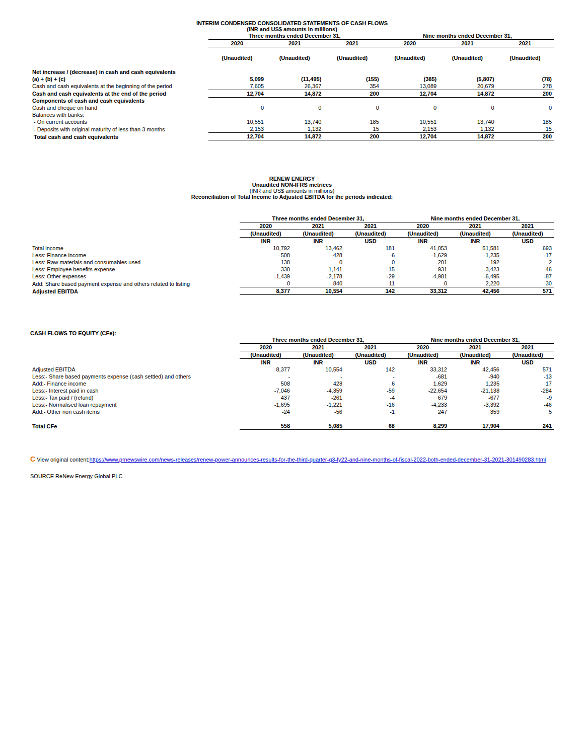INTERIM CONDENSED CONSOLIDATED STATEMENTS OF CASH FLOWS
(INR and US$ amounts in millions)
| | Three months ended December 31, | Nine months ended December 31, |
| | 2020 | 2021 | 2021 | 2020 | 2021 | 2021 |
| | (Unaudited) | (Unaudited) | (Unaudited) | (Unaudited) | (Unaudited) | (Unaudited) |
| Net increase / (decrease) in cash and cash equivalents | |
| (a) + (b) + (c) | 5,099 | (11,495) | (155) | (385) | (5,807) | (78) |
| Cash and cash equivalents at the beginning of the period | 7,605 | 26,367 | 354 | 13,089 | 20,679 | 278 |
| Cash and cash equivalents at the end of the period | 12,704 | 14,872 | 200 | 12,704 | 14,872 | 200 |
| Components of cash and cash equivalents | |
| Cash and cheque on hand | 0 | 0 | 0 | 0 | 0 | 0 |
| Balances with banks: | |
| - On current accounts | 10,551 | 13,740 | 185 | 10,551 | 13,740 | 185 |
| - Deposits with original maturity of less than 3 months | 2,153 | 1,132 | 15 | 2,153 | 1,132 | 15 |
| Total cash and cash equivalents | 12,704 | 14,872 | 200 | 12,704 | 14,872 | 200 |
RENEW ENERGY
Unaudited NON-IFRS metrices
(INR and US$ amounts in millions)
Reconciliation of Total Income to Adjusted EBITDA for the periods indicated:
| | Three months ended December 31, | Nine months ended December 31, |
| | 2020 | 2021 | 2021 | 2020 | 2021 | 2021 |
| | (Unaudited) | (Unaudited) | (Unaudited) | (Unaudited) | (Unaudited) | (Unaudited) |
| | INR | INR | USD | INR | INR | USD |
| Total income | 10,792 | 13,462 | 181 | 41,053 | 51,581 | 693 |
| Less: Finance income | -508 | -428 | -6 | -1,629 | -1,235 | -17 |
| Less: Raw materials and consumables used | -138 | -0 | -0 | -201 | -192 | -2 |
| Less: Employee benefits expense | -330 | -1,141 | -15 | -931 | -3,423 | -46 |
| Less: Other expenses | -1,439 | -2,178 | -29 | -4,981 | -6,495 | -87 |
| Add: Share based payment expense and others related to listing | 0 | 840 | 11 | 0 | 2,220 | 30 |
| Adjusted EBITDA | 8,377 | 10,554 | 142 | 33,312 | 42,456 | 571 |
CASH FLOWS TO EQUITY (CFe):
| | Three months ended December 31, | Nine months ended December 31, |
| | 2020 | 2021 | 2021 | 2020 | 2021 | 2021 |
| | (Unaudited) | (Unaudited) | (Unaudited) | (Unaudited) | (Unaudited) | (Unaudited) |
| | INR | INR | USD | INR | INR | USD |
| Adjusted EBITDA | 8,377 | 10,554 | 142 | 33,312 | 42,456 | 571 |
| Less:- Share based payments expense (cash settled) and others | - | - | - | -681 | -940 | -13 |
| Add:- Finance income | 508 | 428 | 6 | 1,629 | 1,235 | 17 |
| Less:- Interest paid in cash | -7,046 | -4,359 | -59 | -22,654 | -21,138 | -284 |
| Less:- Tax paid / (refund) | 437 | -261 | -4 | 679 | -677 | -9 |
| Less:- Normalised loan repayment | -1,695 | -1,221 | -16 | -4,233 | -3,392 | -46 |
| Add:- Other non cash items | -24 | -56 | -1 | 247 | 359 | 5 |
| Total CFe | 558 | 5,085 | 68 | 8,299 | 17,904 | 241 |
C View original content:https://www.prnewswire.com/news-releases/renew-power-announces-results-for-the-third-quarter-q3-fy22-and-nine-months-of-fiscal-2022-both-ended-december-31-2021-301490283.html
SOURCE ReNew Energy Global PLC